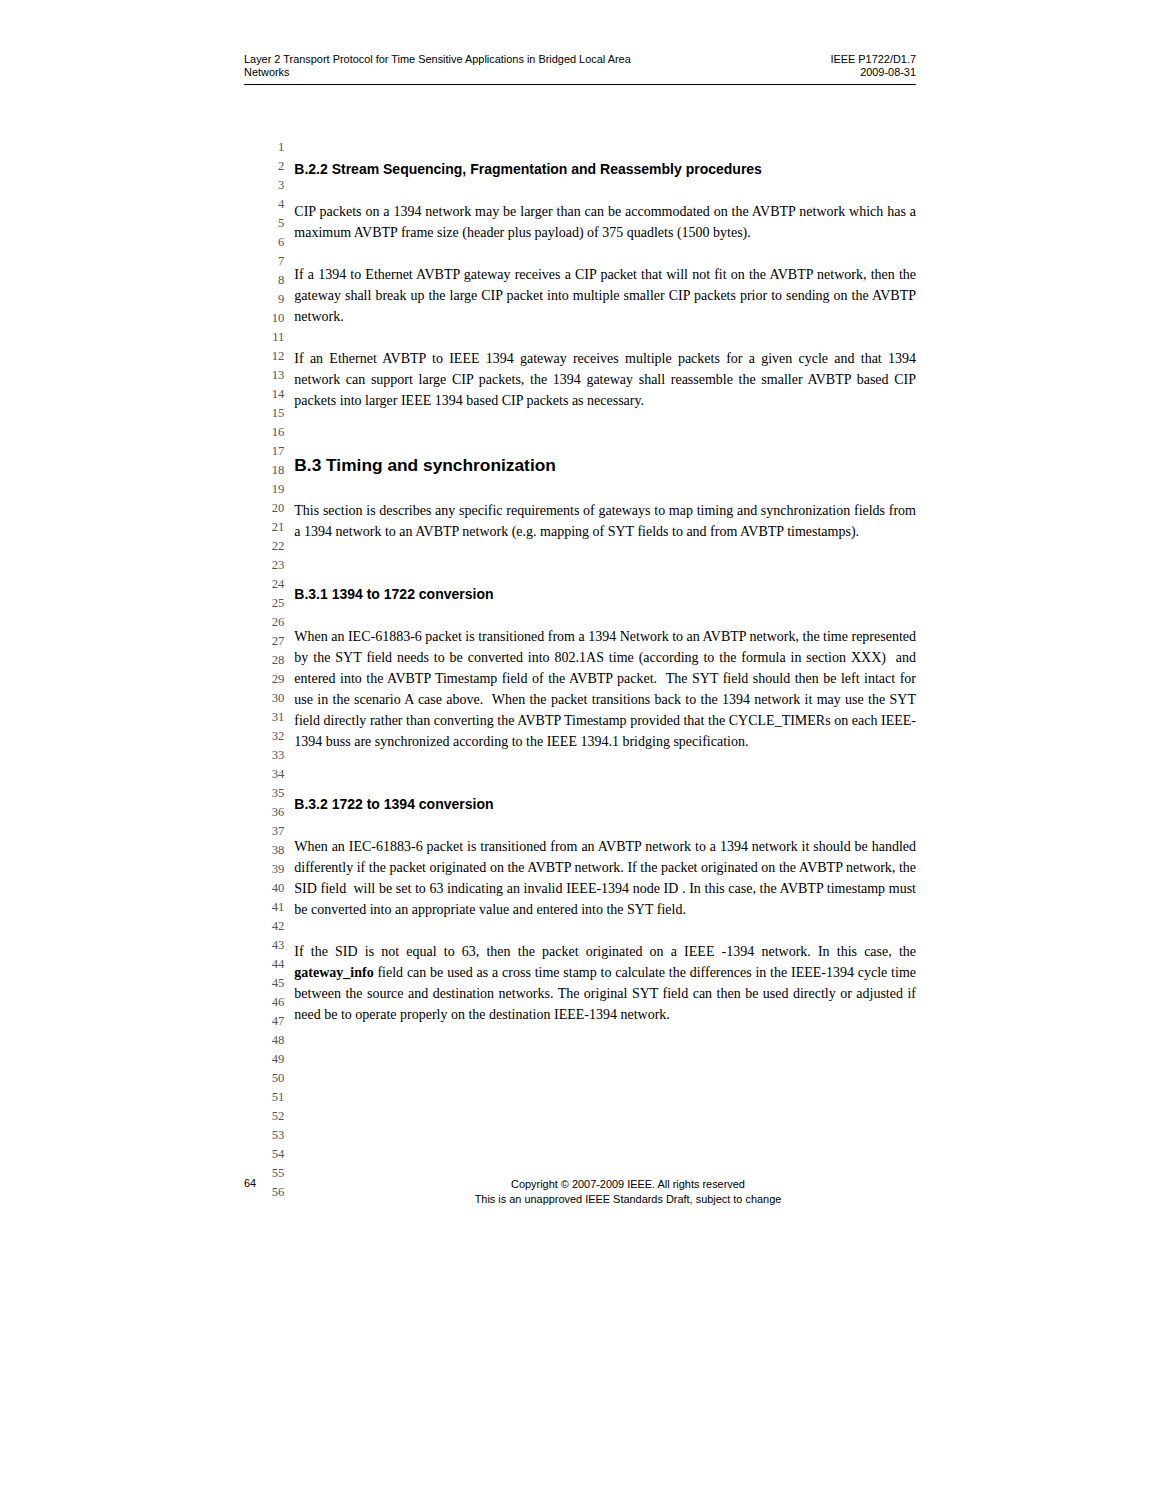Layer 2 Transport Protocol for Time Sensitive Applications in Bridged Local Area Networks
IEEE P1722/D1.7
2009-08-31
12345678910 11121314151617181920 21222324252627282930 31323334353637383940 41424344454647484950 515253545556
B.2.2 Stream Sequencing, Fragmentation and Reassembly procedures
CIP packets on a 1394 network may be larger than can be accommodated on the AVBTP network which has a maximum AVBTP frame size (header plus payload) of 375 quadlets (1500 bytes).
If a 1394 to Ethernet AVBTP gateway receives a CIP packet that will not fit on the AVBTP network, then the gateway shall break up the large CIP packet into multiple smaller CIP packets prior to sending on the AVBTP network.
If an Ethernet AVBTP to IEEE 1394 gateway receives multiple packets for a given cycle and that 1394 network can support large CIP packets, the 1394 gateway shall reassemble the smaller AVBTP based CIP packets into larger IEEE 1394 based CIP packets as necessary.
B.3 Timing and synchronization
This section is describes any specific requirements of gateways to map timing and synchronization fields from a 1394 network to an AVBTP network (e.g. mapping of SYT fields to and from AVBTP timestamps).
B.3.1 1394 to 1722 conversion
When an IEC-61883-6 packet is transitioned from a 1394 Network to an AVBTP network, the time represented by the SYT field needs to be converted into 802.1AS time (according to the formula in section XXX) and entered into the AVBTP Timestamp field of the AVBTP packet. The SYT field should then be left intact for use in the scenario A case above. When the packet transitions back to the 1394 network it may use the SYT field directly rather than converting the AVBTP Timestamp provided that the CYCLE_TIMERs on each IEEE-1394 buss are synchronized according to the IEEE 1394.1 bridging specification.
B.3.2 1722 to 1394 conversion
When an IEC-61883-6 packet is transitioned from an AVBTP network to a 1394 network it should be handled differently if the packet originated on the AVBTP network. If the packet originated on the AVBTP network, the SID field will be set to 63 indicating an invalid IEEE-1394 node ID . In this case, the AVBTP timestamp must be converted into an appropriate value and entered into the SYT field.
If the SID is not equal to 63, then the packet originated on a IEEE -1394 network. In this case, the gateway_info field can be used as a cross time stamp to calculate the differences in the IEEE-1394 cycle time between the source and destination networks. The original SYT field can then be used directly or adjusted if need be to operate properly on the destination IEEE-1394 network.
64
Copyright © 2007-2009 IEEE. All rights reserved
This is an unapproved IEEE Standards Draft, subject to change